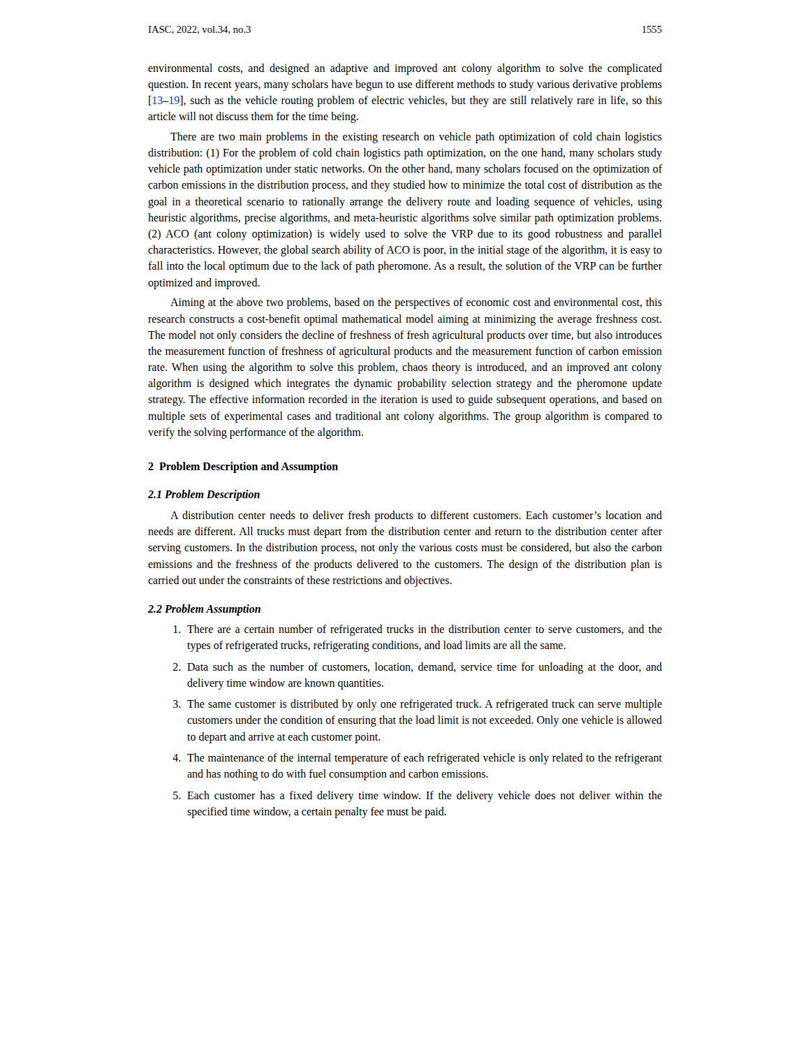IASC, 2022, vol.34, no.3 1555
environmental costs, and designed an adaptive and improved ant colony algorithm to solve the complicated question. In recent years, many scholars have begun to use different methods to study various derivative problems [13–19], such as the vehicle routing problem of electric vehicles, but they are still relatively rare in life, so this article will not discuss them for the time being.
There are two main problems in the existing research on vehicle path optimization of cold chain logistics distribution: (1) For the problem of cold chain logistics path optimization, on the one hand, many scholars study vehicle path optimization under static networks. On the other hand, many scholars focused on the optimization of carbon emissions in the distribution process, and they studied how to minimize the total cost of distribution as the goal in a theoretical scenario to rationally arrange the delivery route and loading sequence of vehicles, using heuristic algorithms, precise algorithms, and meta-heuristic algorithms solve similar path optimization problems. (2) ACO (ant colony optimization) is widely used to solve the VRP due to its good robustness and parallel characteristics. However, the global search ability of ACO is poor, in the initial stage of the algorithm, it is easy to fall into the local optimum due to the lack of path pheromone. As a result, the solution of the VRP can be further optimized and improved.
Aiming at the above two problems, based on the perspectives of economic cost and environmental cost, this research constructs a cost-benefit optimal mathematical model aiming at minimizing the average freshness cost. The model not only considers the decline of freshness of fresh agricultural products over time, but also introduces the measurement function of freshness of agricultural products and the measurement function of carbon emission rate. When using the algorithm to solve this problem, chaos theory is introduced, and an improved ant colony algorithm is designed which integrates the dynamic probability selection strategy and the pheromone update strategy. The effective information recorded in the iteration is used to guide subsequent operations, and based on multiple sets of experimental cases and traditional ant colony algorithms. The group algorithm is compared to verify the solving performance of the algorithm.
2 Problem Description and Assumption
2.1 Problem Description
A distribution center needs to deliver fresh products to different customers. Each customer’s location and needs are different. All trucks must depart from the distribution center and return to the distribution center after serving customers. In the distribution process, not only the various costs must be considered, but also the carbon emissions and the freshness of the products delivered to the customers. The design of the distribution plan is carried out under the constraints of these restrictions and objectives.
2.2 Problem Assumption
There are a certain number of refrigerated trucks in the distribution center to serve customers, and the types of refrigerated trucks, refrigerating conditions, and load limits are all the same.
Data such as the number of customers, location, demand, service time for unloading at the door, and delivery time window are known quantities.
The same customer is distributed by only one refrigerated truck. A refrigerated truck can serve multiple customers under the condition of ensuring that the load limit is not exceeded. Only one vehicle is allowed to depart and arrive at each customer point.
The maintenance of the internal temperature of each refrigerated vehicle is only related to the refrigerant and has nothing to do with fuel consumption and carbon emissions.
Each customer has a fixed delivery time window. If the delivery vehicle does not deliver within the specified time window, a certain penalty fee must be paid.